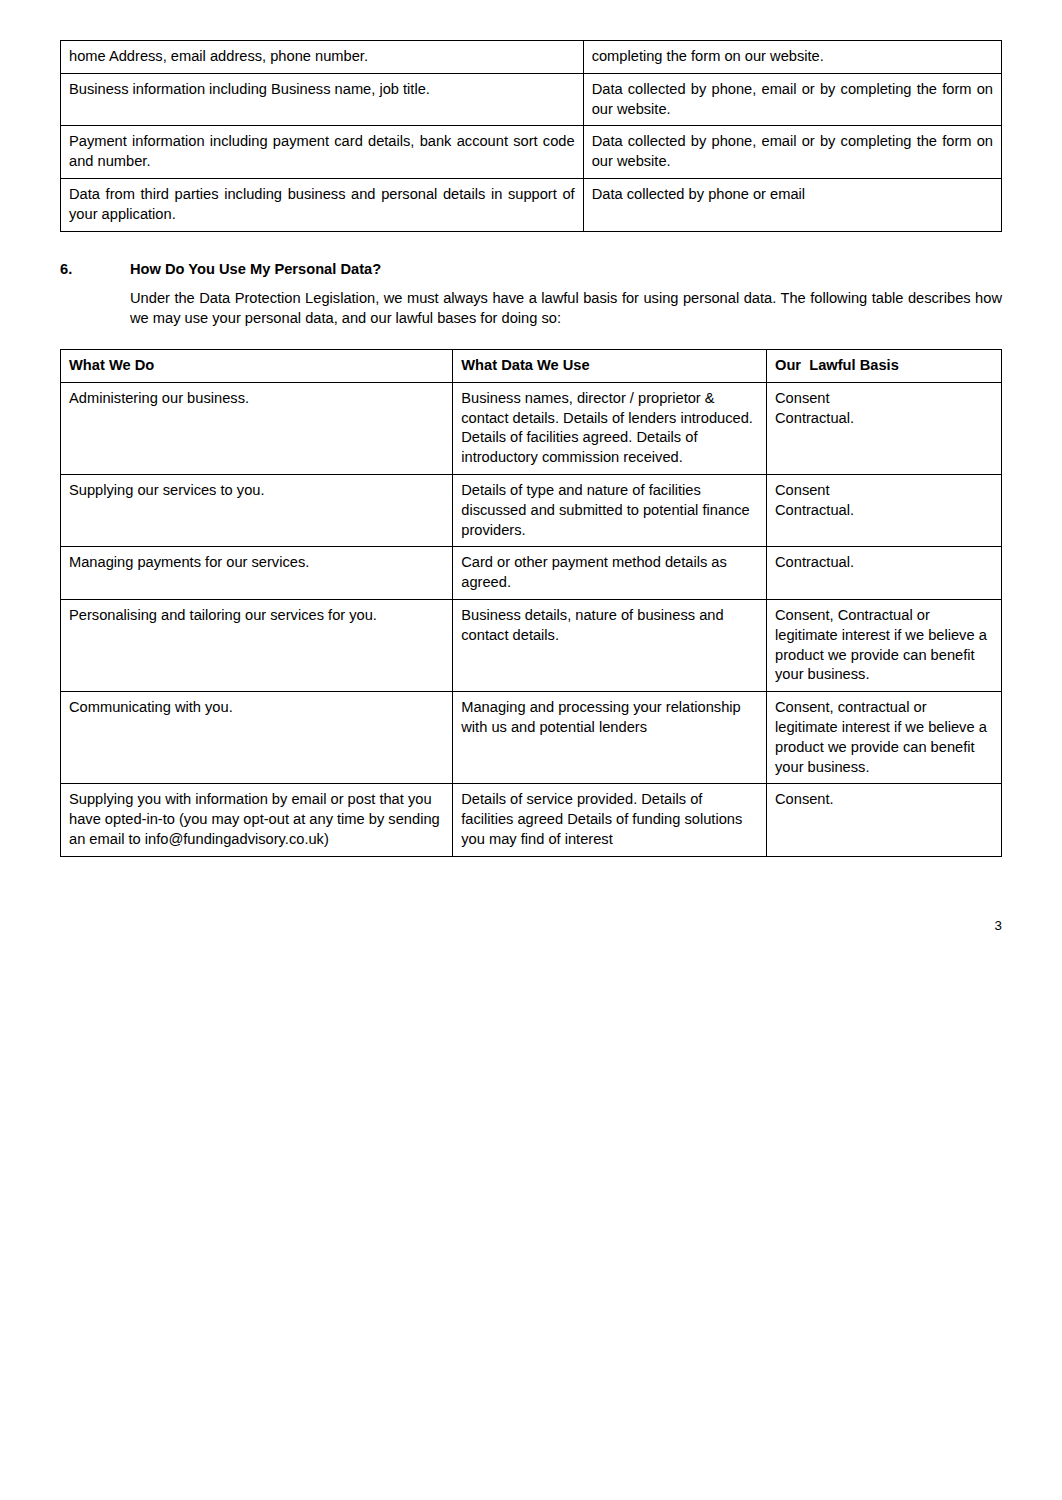| home Address, email address, phone number. | completing the form on our website. |
| Business information including Business name, job title. | Data collected by phone, email or by completing the form on our website. |
| Payment information including payment card details, bank account sort code and number. | Data collected by phone, email or by completing the form on our website. |
| Data from third parties including business and personal details in support of your application. | Data collected by phone or email |
6. How Do You Use My Personal Data?
Under the Data Protection Legislation, we must always have a lawful basis for using personal data. The following table describes how we may use your personal data, and our lawful bases for doing so:
| What We Do | What Data We Use | Our Lawful Basis |
| --- | --- | --- |
| Administering our business. | Business names, director / proprietor & contact details. Details of lenders introduced. Details of facilities agreed. Details of introductory commission received. | Consent Contractual. |
| Supplying our services to you. | Details of type and nature of facilities discussed and submitted to potential finance providers. | Consent Contractual. |
| Managing payments for our services. | Card or other payment method details as agreed. | Contractual. |
| Personalising and tailoring our services for you. | Business details, nature of business and contact details. | Consent, Contractual or legitimate interest if we believe a product we provide can benefit your business. |
| Communicating with you. | Managing and processing your relationship with us and potential lenders | Consent, contractual or legitimate interest if we believe a product we provide can benefit your business. |
| Supplying you with information by email or post that you have opted-in-to (you may opt-out at any time by sending an email to info@fundingadvisory.co.uk) | Details of service provided. Details of facilities agreed Details of funding solutions you may find of interest | Consent. |
3